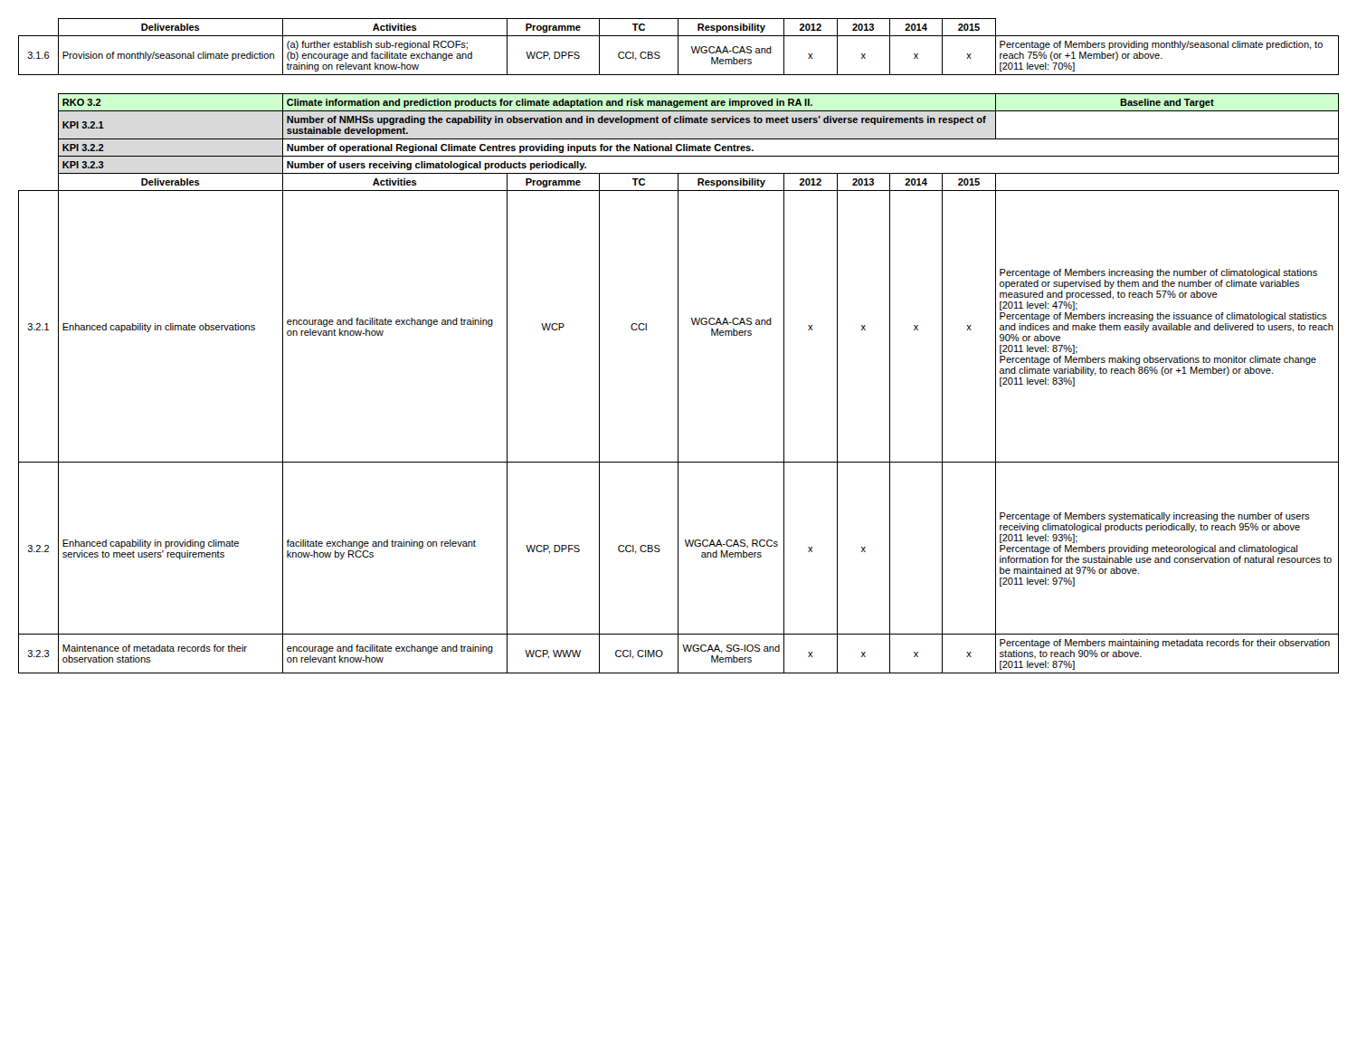| | Deliverables | Activities | Programme | TC | Responsibility | 2012 | 2013 | 2014 | 2015 | |
| 3.1.6 | Provision of monthly/seasonal climate prediction | (a) further establish sub-regional RCOFs; (b) encourage and facilitate exchange and training on relevant know-how | WCP, DPFS | CCl, CBS | WGCAA-CAS and Members | x | x | x | x | Percentage of Members providing monthly/seasonal climate prediction, to reach 75% (or +1 Member) or above. [2011 level: 70%] |
| | RKO 3.2 | Climate information and prediction products for climate adaptation and risk management are improved in RA II. | Baseline and Target |
| | KPI 3.2.1 | Number of NMHSs upgrading the capability in observation and in development of climate services to meet users' diverse requirements in respect of sustainable development. | |
| | KPI 3.2.2 | Number of operational Regional Climate Centres providing inputs for the National Climate Centres. |
| | KPI 3.2.3 | Number of users receiving climatological products periodically. |
| | Deliverables | Activities | Programme | TC | Responsibility | 2012 | 2013 | 2014 | 2015 | |
| 3.2.1 | Enhanced capability in climate observations | encourage and facilitate exchange and training on relevant know-how | WCP | CCl | WGCAA-CAS and Members | x | x | x | x | Percentage of Members increasing the number of climatological stations operated or supervised by them and the number of climate variables measured and processed, to reach 57% or above [2011 level: 47%]; Percentage of Members increasing the issuance of climatological statistics and indices and make them easily available and delivered to users, to reach 90% or above [2011 level: 87%]; Percentage of Members making observations to monitor climate change and climate variability, to reach 86% (or +1 Member) or above. [2011 level: 83%] |
| 3.2.2 | Enhanced capability in providing climate services to meet users' requirements | facilitate exchange and training on relevant know-how by RCCs | WCP, DPFS | CCl, CBS | WGCAA-CAS, RCCs and Members | x | x | | | Percentage of Members systematically increasing the number of users receiving climatological products periodically, to reach 95% or above [2011 level: 93%]; Percentage of Members providing meteorological and climatological information for the sustainable use and conservation of natural resources to be maintained at 97% or above. [2011 level: 97%] |
| 3.2.3 | Maintenance of metadata records for their observation stations | encourage and facilitate exchange and training on relevant know-how | WCP, WWW | CCl, CIMO | WGCAA, SG-IOS and Members | x | x | x | x | Percentage of Members maintaining metadata records for their observation stations, to reach 90% or above. [2011 level: 87%] |